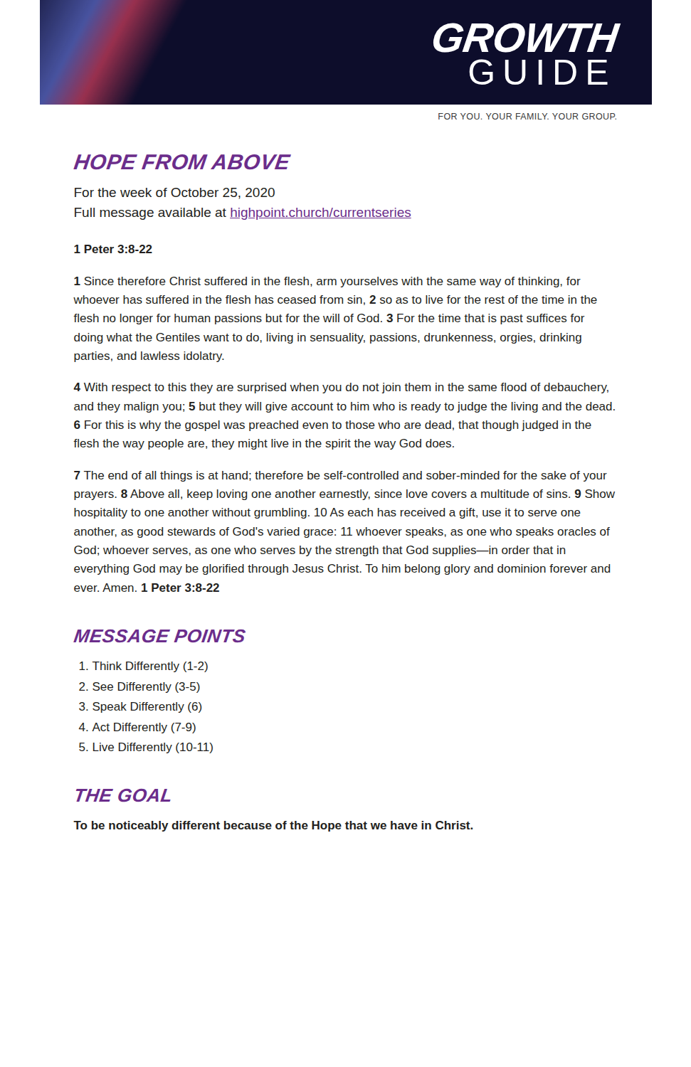GROWTH GUIDE
FOR YOU. YOUR FAMILY. YOUR GROUP.
HOPE FROM ABOVE
For the week of October 25, 2020
Full message available at highpoint.church/currentseries
1 Peter 3:8-22
1 Since therefore Christ suffered in the flesh, arm yourselves with the same way of thinking, for whoever has suffered in the flesh has ceased from sin, 2 so as to live for the rest of the time in the flesh no longer for human passions but for the will of God. 3 For the time that is past suffices for doing what the Gentiles want to do, living in sensuality, passions, drunkenness, orgies, drinking parties, and lawless idolatry.
4 With respect to this they are surprised when you do not join them in the same flood of debauchery, and they malign you; 5 but they will give account to him who is ready to judge the living and the dead. 6 For this is why the gospel was preached even to those who are dead, that though judged in the flesh the way people are, they might live in the spirit the way God does.
7 The end of all things is at hand; therefore be self-controlled and sober-minded for the sake of your prayers. 8 Above all, keep loving one another earnestly, since love covers a multitude of sins. 9 Show hospitality to one another without grumbling. 10 As each has received a gift, use it to serve one another, as good stewards of God's varied grace: 11 whoever speaks, as one who speaks oracles of God; whoever serves, as one who serves by the strength that God supplies—in order that in everything God may be glorified through Jesus Christ. To him belong glory and dominion forever and ever. Amen. 1 Peter 3:8-22
MESSAGE POINTS
Think Differently (1-2)
See Differently (3-5)
Speak Differently (6)
Act Differently (7-9)
Live Differently (10-11)
THE GOAL
To be noticeably different because of the Hope that we have in Christ.